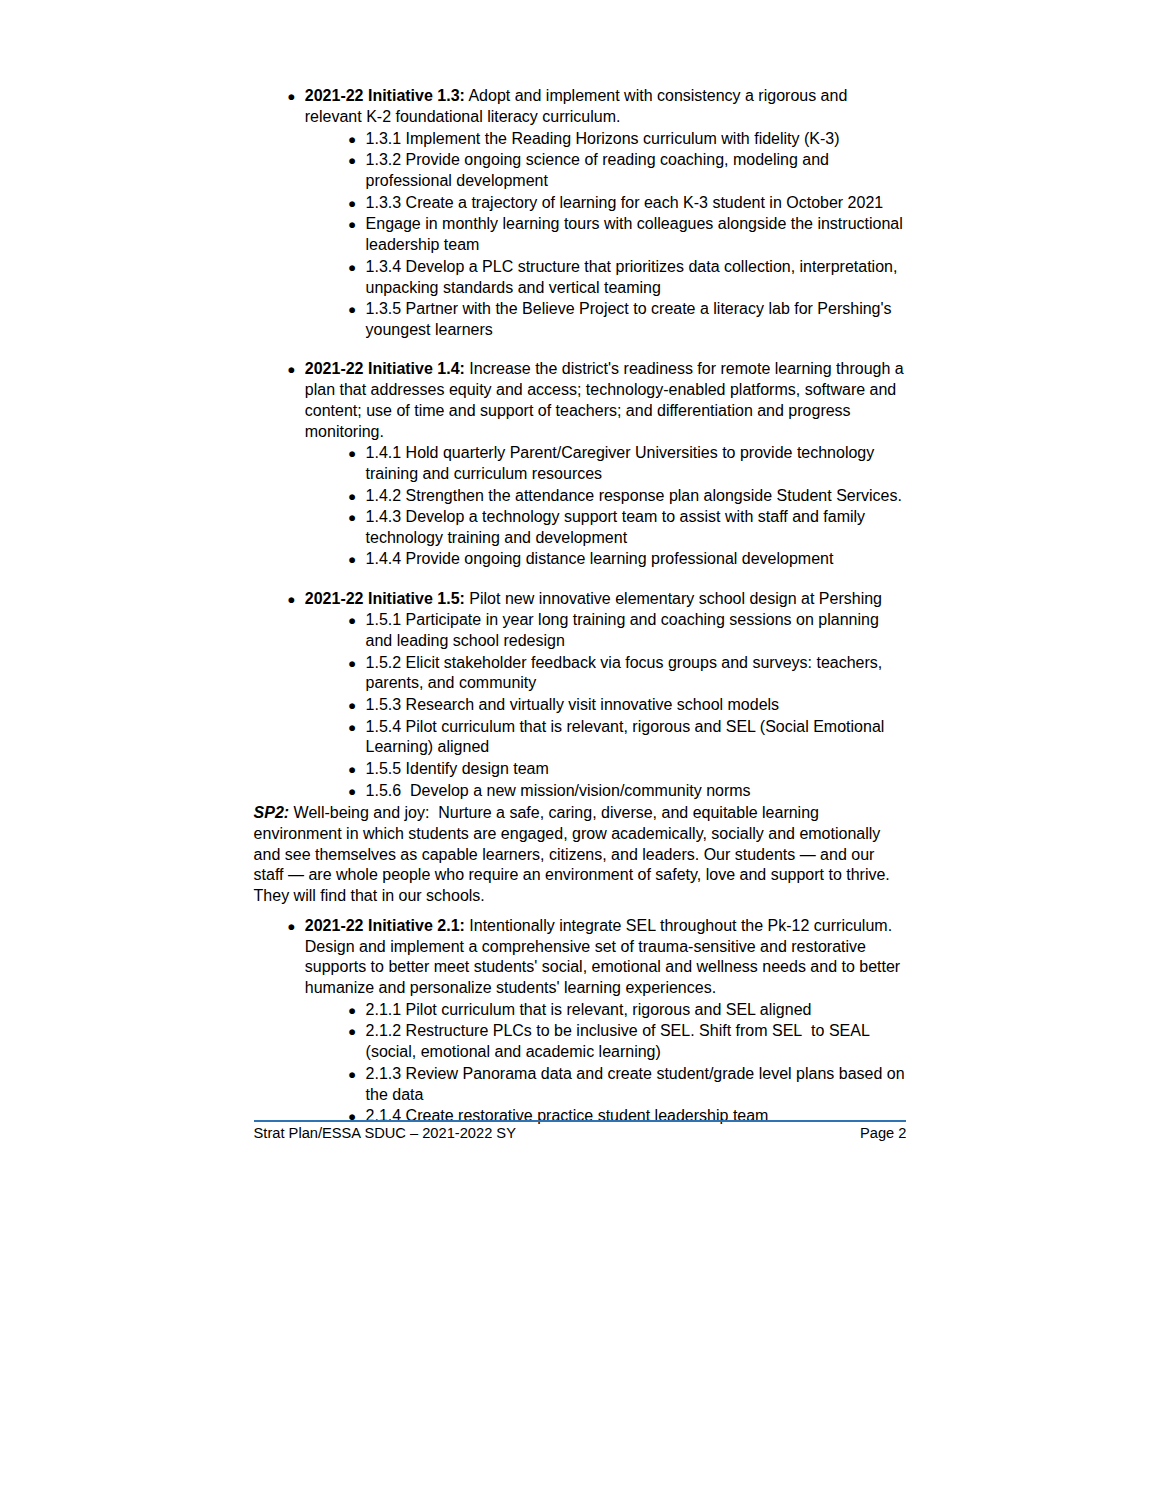2021-22 Initiative 1.3: Adopt and implement with consistency a rigorous and relevant K-2 foundational literacy curriculum.
1.3.1 Implement the Reading Horizons curriculum with fidelity (K-3)
1.3.2 Provide ongoing science of reading coaching, modeling and professional development
1.3.3 Create a trajectory of learning for each K-3 student in October 2021
Engage in monthly learning tours with colleagues alongside the instructional leadership team
1.3.4 Develop a PLC structure that prioritizes data collection, interpretation, unpacking standards and vertical teaming
1.3.5 Partner with the Believe Project to create a literacy lab for Pershing's youngest learners
2021-22 Initiative 1.4: Increase the district's readiness for remote learning through a plan that addresses equity and access; technology-enabled platforms, software and content; use of time and support of teachers; and differentiation and progress monitoring.
1.4.1 Hold quarterly Parent/Caregiver Universities to provide technology training and curriculum resources
1.4.2 Strengthen the attendance response plan alongside Student Services.
1.4.3 Develop a technology support team to assist with staff and family technology training and development
1.4.4 Provide ongoing distance learning professional development
2021-22 Initiative 1.5: Pilot new innovative elementary school design at Pershing
1.5.1 Participate in year long training and coaching sessions on planning and leading school redesign
1.5.2 Elicit stakeholder feedback via focus groups and surveys: teachers, parents, and community
1.5.3 Research and virtually visit innovative school models
1.5.4 Pilot curriculum that is relevant, rigorous and SEL (Social Emotional Learning) aligned
1.5.5 Identify design team
1.5.6 Develop a new mission/vision/community norms
SP2: Well-being and joy: Nurture a safe, caring, diverse, and equitable learning environment in which students are engaged, grow academically, socially and emotionally and see themselves as capable learners, citizens, and leaders. Our students — and our staff — are whole people who require an environment of safety, love and support to thrive. They will find that in our schools.
2021-22 Initiative 2.1: Intentionally integrate SEL throughout the Pk-12 curriculum. Design and implement a comprehensive set of trauma-sensitive and restorative supports to better meet students' social, emotional and wellness needs and to better humanize and personalize students' learning experiences.
2.1.1 Pilot curriculum that is relevant, rigorous and SEL aligned
2.1.2 Restructure PLCs to be inclusive of SEL. Shift from SEL to SEAL (social, emotional and academic learning)
2.1.3 Review Panorama data and create student/grade level plans based on the data
2.1.4 Create restorative practice student leadership team
Strat Plan/ESSA SDUC – 2021-2022 SY Page 2